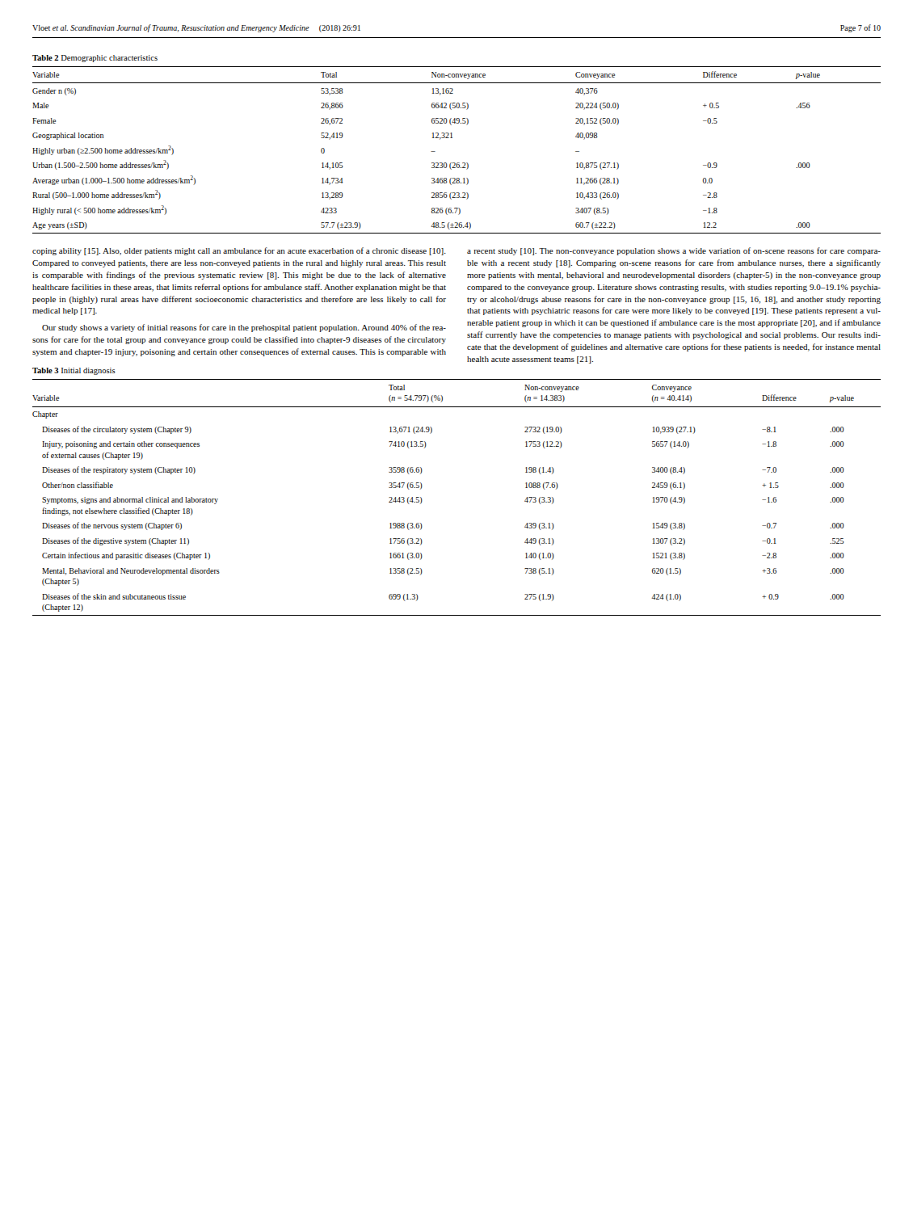Vloet et al. Scandinavian Journal of Trauma, Resuscitation and Emergency Medicine (2018) 26:91
Page 7 of 10
Table 2 Demographic characteristics
| Variable | Total | Non-conveyance | Conveyance | Difference | p -value |
| --- | --- | --- | --- | --- | --- |
| Gender n (%) | 53,538 | 13,162 | 40,376 | | |
| Male | 26,866 | 6642 (50.5) | 20,224 (50.0) | + 0.5 | .456 |
| Female | 26,672 | 6520 (49.5) | 20,152 (50.0) | −0.5 | |
| Geographical location | 52,419 | 12,321 | 40,098 | | |
| Highly urban (≥2.500 home addresses/km 2 ) | 0 | – | – | | |
| Urban (1.500–2.500 home addresses/km 2 ) | 14,105 | 3230 (26.2) | 10,875 (27.1) | −0.9 | .000 |
| Average urban (1.000–1.500 home addresses/km 2 ) | 14,734 | 3468 (28.1) | 11,266 (28.1) | 0.0 | |
| Rural (500–1.000 home addresses/km 2 ) | 13,289 | 2856 (23.2) | 10,433 (26.0) | −2.8 | |
| Highly rural (< 500 home addresses/km 2 ) | 4233 | 826 (6.7) | 3407 (8.5) | −1.8 | |
| Age years (±SD) | 57.7 (±23.9) | 48.5 (±26.4) | 60.7 (±22.2) | 12.2 | .000 |
coping ability [15]. Also, older patients might call an ambulance for an acute exacerbation of a chronic disease [10]. Compared to conveyed patients, there are less non-conveyed patients in the rural and highly rural areas. This result is comparable with findings of the previous systematic review [8]. This might be due to the lack of alternative healthcare facilities in these areas, that limits referral options for ambulance staff. Another explanation might be that people in (highly) rural areas have different socioeconomic characteristics and therefore are less likely to call for medical help [17].
Our study shows a variety of initial reasons for care in the prehospital patient population. Around 40% of the reasons for care for the total group and conveyance group could be classified into chapter-9 diseases of the circulatory system and chapter-19 injury, poisoning and certain other consequences of external causes. This is comparable with a recent study [10]. The non-conveyance population shows a wide variation of on-scene reasons for care comparable with a recent study [18]. Comparing on-scene reasons for care from ambulance nurses, there a significantly more patients with mental, behavioral and neurodevelopmental disorders (chapter-5) in the non-conveyance group compared to the conveyance group. Literature shows contrasting results, with studies reporting 9.0–19.1% psychiatry or alcohol/drugs abuse reasons for care in the non-conveyance group [15, 16, 18], and another study reporting that patients with psychiatric reasons for care were more likely to be conveyed [19]. These patients represent a vulnerable patient group in which it can be questioned if ambulance care is the most appropriate [20], and if ambulance staff currently have the competencies to manage patients with psychological and social problems. Our results indicate that the development of guidelines and alternative care options for these patients is needed, for instance mental health acute assessment teams [21].
Table 3 Initial diagnosis
| Variable | Total ( n = 54.797) (%) | Non-conveyance ( n = 14.383) | Conveyance ( n = 40.414) | Difference | p -value |
| --- | --- | --- | --- | --- | --- |
| Chapter | | | | | |
| Diseases of the circulatory system (Chapter 9) | 13,671 (24.9) | 2732 (19.0) | 10,939 (27.1) | −8.1 | .000 |
| Injury, poisoning and certain other consequences of external causes (Chapter 19) | 7410 (13.5) | 1753 (12.2) | 5657 (14.0) | −1.8 | .000 |
| Diseases of the respiratory system (Chapter 10) | 3598 (6.6) | 198 (1.4) | 3400 (8.4) | −7.0 | .000 |
| Other/non classifiable | 3547 (6.5) | 1088 (7.6) | 2459 (6.1) | + 1.5 | .000 |
| Symptoms, signs and abnormal clinical and laboratory findings, not elsewhere classified (Chapter 18) | 2443 (4.5) | 473 (3.3) | 1970 (4.9) | −1.6 | .000 |
| Diseases of the nervous system (Chapter 6) | 1988 (3.6) | 439 (3.1) | 1549 (3.8) | −0.7 | .000 |
| Diseases of the digestive system (Chapter 11) | 1756 (3.2) | 449 (3.1) | 1307 (3.2) | −0.1 | .525 |
| Certain infectious and parasitic diseases (Chapter 1) | 1661 (3.0) | 140 (1.0) | 1521 (3.8) | −2.8 | .000 |
| Mental, Behavioral and Neurodevelopmental disorders (Chapter 5) | 1358 (2.5) | 738 (5.1) | 620 (1.5) | +3.6 | .000 |
| Diseases of the skin and subcutaneous tissue (Chapter 12) | 699 (1.3) | 275 (1.9) | 424 (1.0) | + 0.9 | .000 |